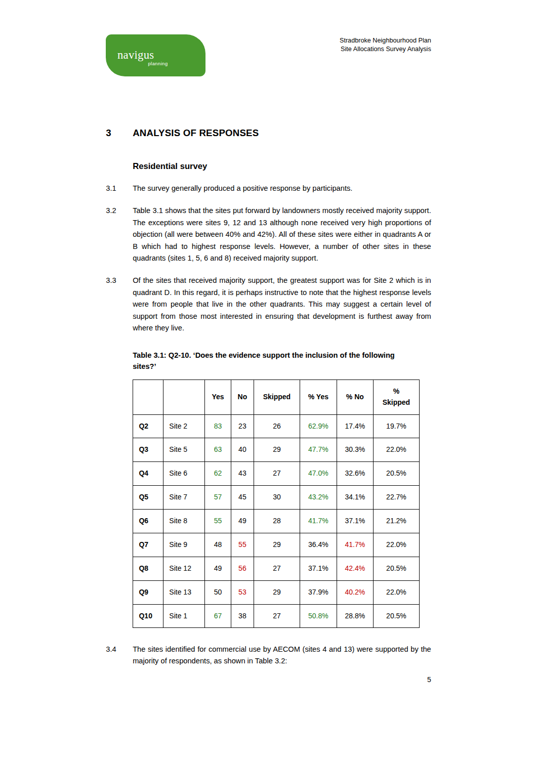navigus planning
Stradbroke Neighbourhood Plan
Site Allocations Survey Analysis
3 ANALYSIS OF RESPONSES
Residential survey
3.1
The survey generally produced a positive response by participants.
3.2
Table 3.1 shows that the sites put forward by landowners mostly received majority support. The exceptions were sites 9, 12 and 13 although none received very high proportions of objection (all were between 40% and 42%). All of these sites were either in quadrants A or B which had to highest response levels. However, a number of other sites in these quadrants (sites 1, 5, 6 and 8) received majority support.
3.3
Of the sites that received majority support, the greatest support was for Site 2 which is in quadrant D. In this regard, it is perhaps instructive to note that the highest response levels were from people that live in the other quadrants. This may suggest a certain level of support from those most interested in ensuring that development is furthest away from where they live.
Table 3.1: Q2-10. ‘Does the evidence support the inclusion of the following sites?’
| | | Yes | No | Skipped | % Yes | % No | % Skipped |
| --- | --- | --- | --- | --- | --- | --- | --- |
| Q2 | Site 2 | 83 | 23 | 26 | 62.9% | 17.4% | 19.7% |
| Q3 | Site 5 | 63 | 40 | 29 | 47.7% | 30.3% | 22.0% |
| Q4 | Site 6 | 62 | 43 | 27 | 47.0% | 32.6% | 20.5% |
| Q5 | Site 7 | 57 | 45 | 30 | 43.2% | 34.1% | 22.7% |
| Q6 | Site 8 | 55 | 49 | 28 | 41.7% | 37.1% | 21.2% |
| Q7 | Site 9 | 48 | 55 | 29 | 36.4% | 41.7% | 22.0% |
| Q8 | Site 12 | 49 | 56 | 27 | 37.1% | 42.4% | 20.5% |
| Q9 | Site 13 | 50 | 53 | 29 | 37.9% | 40.2% | 22.0% |
| Q10 | Site 1 | 67 | 38 | 27 | 50.8% | 28.8% | 20.5% |
3.4
The sites identified for commercial use by AECOM (sites 4 and 13) were supported by the majority of respondents, as shown in Table 3.2:
5